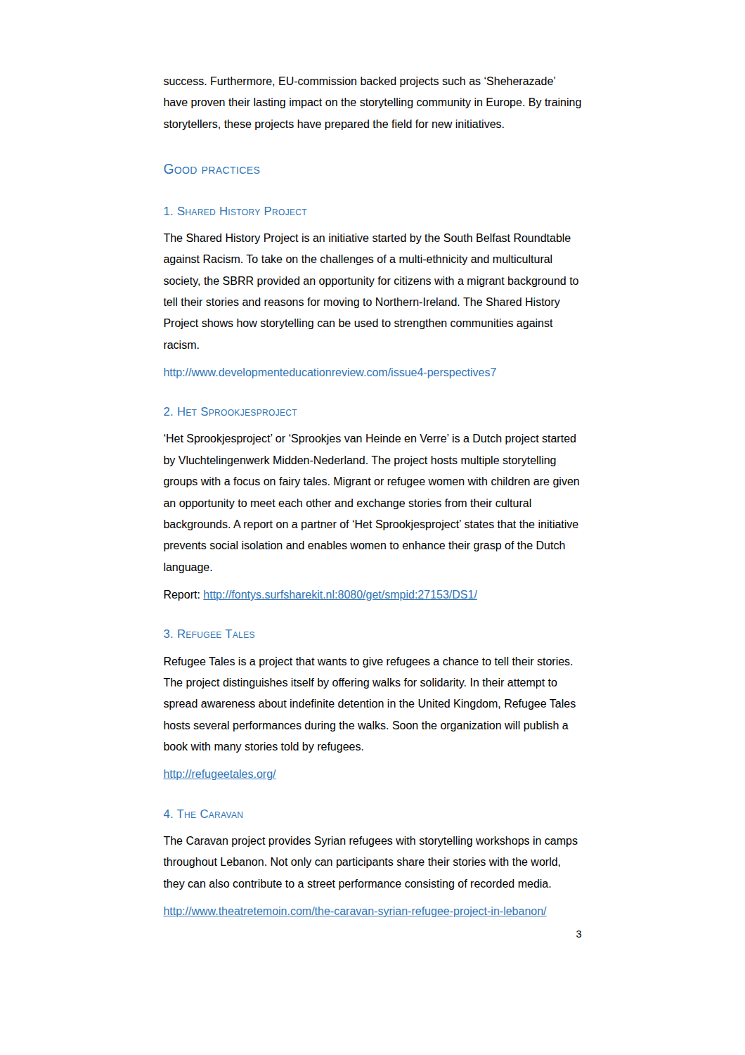success. Furthermore, EU-commission backed projects such as ‘Sheherazade’ have proven their lasting impact on the storytelling community in Europe. By training storytellers, these projects have prepared the field for new initiatives.
Good practices
1. Shared History Project
The Shared History Project is an initiative started by the South Belfast Roundtable against Racism. To take on the challenges of a multi-ethnicity and multicultural society, the SBRR provided an opportunity for citizens with a migrant background to tell their stories and reasons for moving to Northern-Ireland. The Shared History Project shows how storytelling can be used to strengthen communities against racism.
http://www.developmenteducationreview.com/issue4-perspectives7
2. Het Sprookjesproject
‘Het Sprookjesproject’ or ‘Sprookjes van Heinde en Verre’ is a Dutch project started by Vluchtelingenwerk Midden-Nederland. The project hosts multiple storytelling groups with a focus on fairy tales. Migrant or refugee women with children are given an opportunity to meet each other and exchange stories from their cultural backgrounds. A report on a partner of ‘Het Sprookjesproject’ states that the initiative prevents social isolation and enables women to enhance their grasp of the Dutch language.
Report: http://fontys.surfsharekit.nl:8080/get/smpid:27153/DS1/
3. Refugee Tales
Refugee Tales is a project that wants to give refugees a chance to tell their stories. The project distinguishes itself by offering walks for solidarity. In their attempt to spread awareness about indefinite detention in the United Kingdom, Refugee Tales hosts several performances during the walks. Soon the organization will publish a book with many stories told by refugees.
http://refugeetales.org/
4. The Caravan
The Caravan project provides Syrian refugees with storytelling workshops in camps throughout Lebanon. Not only can participants share their stories with the world, they can also contribute to a street performance consisting of recorded media.
http://www.theatretemoin.com/the-caravan-syrian-refugee-project-in-lebanon/
3